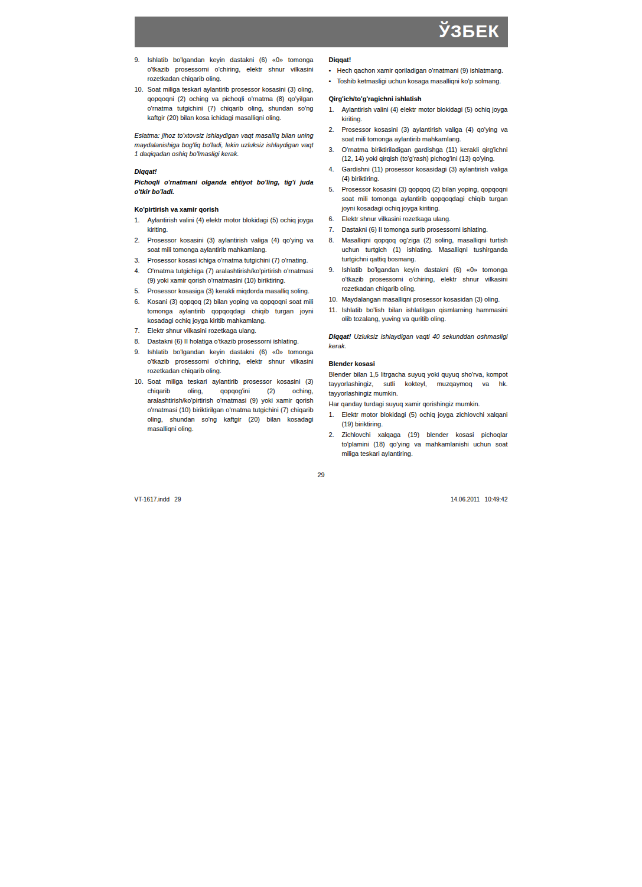ЎЗБЕК
9. Ishlatib bo'lgandan keyin dastakni (6) «0» tomonga o'tkazib prosessorni o'chiring, elektr shnur vilkasini rozetkadan chiqarib oling.
10. Soat miliga teskari aylantirib prosessor kosasini (3) oling, qopqoqni (2) oching va pichoqli o'rnatma (8) qo'yilgan o'rnatma tutgichini (7) chiqarib oling, shundan so'ng kaftgir (20) bilan kosa ichidagi masalliqni oling.
Eslatma: jihoz to'xtovsiz ishlaydigan vaqt masalliq bilan uning maydalanishiga bog'liq bo'ladi, lekin uzluksiz ishlaydigan vaqt 1 daqiqadan oshiq bo'lmasligi kerak.
Diqqat!
Pichoqli o'rnatmani olganda ehtiyot bo'ling, tig'i juda o'tkir bo'ladi.
Ko'pirtirish va xamir qorish
1. Aylantirish valini (4) elektr motor blokidagi (5) ochiq joyga kiriting.
2. Prosessor kosasini (3) aylantirish valiga (4) qo'ying va soat mili tomonga aylantirib mahkamlang.
3. Prosessor kosasi ichiga o'rnatma tutgichini (7) o'rnating.
4. O'rnatma tutgichiga (7) aralashtirish/ko'pirtirish o'rnatmasi (9) yoki xamir qorish o'rnatmasini (10) biriktiring.
5. Prosessor kosasiga (3) kerakli miqdorda masalliq soling.
6. Kosani (3) qopqoq (2) bilan yoping va qopqoqni soat mili tomonga aylantirib qopqoqdagi chiqib turgan joyni kosadagi ochiq joyga kiritib mahkamlang.
7. Elektr shnur vilkasini rozetkaga ulang.
8. Dastakni (6) II holatiga o'tkazib prosessorni ishlating.
9. Ishlatib bo'lgandan keyin dastakni (6) «0» tomonga o'tkazib prosessorni o'chiring, elektr shnur vilkasini rozetkadan chiqarib oling.
10. Soat miliga teskari aylantirib prosessor kosasini (3) chiqarib oling, qopqog'ini (2) oching, aralashtirish/ko'pirtirish o'rnatmasi (9) yoki xamir qorish o'rnatmasi (10) biriktirilgan o'rnatma tutgichini (7) chiqarib oling, shundan so'ng kaftgir (20) bilan kosadagi masalliqni oling.
Diqqat!
•Hech qachon xamir qoriladigan o'rnatmani (9) ishlatmang.
•Toshib ketmasligi uchun kosaga masalliqni ko'p solmang.
Qirg'ich/to'g'ragichni ishlatish
1. Aylantirish valini (4) elektr motor blokidagi (5) ochiq joyga kiriting.
2. Prosessor kosasini (3) aylantirish valiga (4) qo'ying va soat mili tomonga aylantirib mahkamlang.
3. O'rnatma biriktiriladigan gardishga (11) kerakli qirg'ichni (12, 14) yoki qirqish (to'g'rash) pichog'ini (13) qo'ying.
4. Gardishni (11) prosessor kosasidagi (3) aylantirish valiga (4) biriktiring.
5. Prosessor kosasini (3) qopqoq (2) bilan yoping, qopqoqni soat mili tomonga aylantirib qopqoqdagi chiqib turgan joyni kosadagi ochiq joyga kiriting.
6. Elektr shnur vilkasini rozetkaga ulang.
7. Dastakni (6) II tomonga surib prosessorni ishlating.
8. Masalliqni qopqoq og'ziga (2) soling, masalliqni turtish uchun turtgich (1) ishlating. Masalliqni tushirganda turtgichni qattiq bosmang.
9. Ishlatib bo'lgandan keyin dastakni (6) «0» tomonga o'tkazib prosessorni o'chiring, elektr shnur vilkasini rozetkadan chiqarib oling.
10. Maydalangan masalliqni prosessor kosasidan (3) oling.
11. Ishlatib bo'lish bilan ishlatilgan qismlarning hammasini olib tozalang, yuving va quritib oling.
Diqqat! Uzluksiz ishlaydigan vaqti 40 sekunddan oshmasligi kerak.
Blender kosasi
Blender bilan 1,5 litrgacha suyuq yoki quyuq sho'rva, kompot tayyorlashingiz, sutli kokteyl, muzqaymoq va hk. tayyorlashingiz mumkin.
Har qanday turdagi suyuq xamir qorishingiz mumkin.
1. Elektr motor blokidagi (5) ochiq joyga zichlovchi xalqani (19) biriktiring.
2. Zichlovchi xalqaga (19) blender kosasi pichoqlar to'plamini (18) qo'ying va mahkamlanishi uchun soat miliga teskari aylantiring.
29
VT-1617.indd 29
14.06.2011 10:49:42